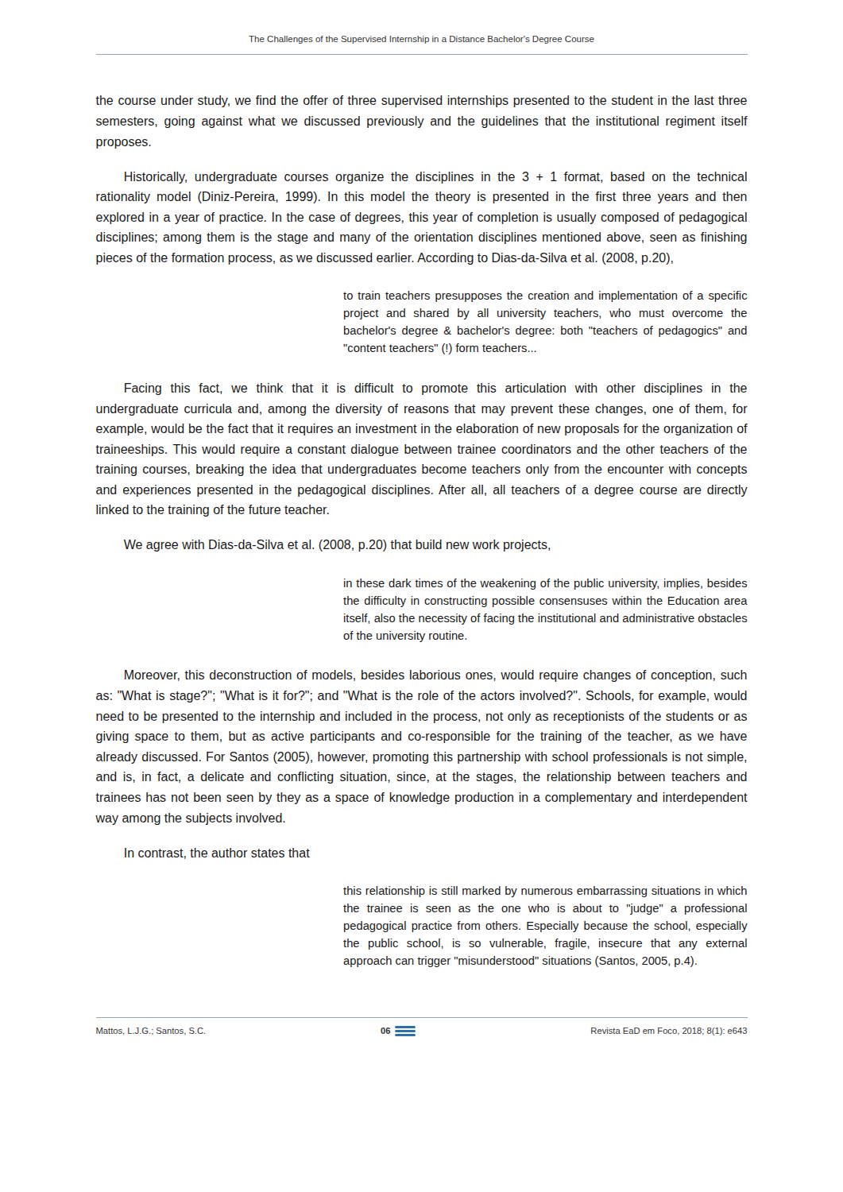The Challenges of the Supervised Internship in a Distance Bachelor's Degree Course
the course under study, we find the offer of three supervised internships presented to the student in the last three semesters, going against what we discussed previously and the guidelines that the institutional regiment itself proposes.
Historically, undergraduate courses organize the disciplines in the 3 + 1 format, based on the technical rationality model (Diniz-Pereira, 1999). In this model the theory is presented in the first three years and then explored in a year of practice. In the case of degrees, this year of completion is usually composed of pedagogical disciplines; among them is the stage and many of the orientation disciplines mentioned above, seen as finishing pieces of the formation process, as we discussed earlier. According to Dias-da-Silva et al. (2008, p.20),
to train teachers presupposes the creation and implementation of a specific project and shared by all university teachers, who must overcome the bachelor's degree & bachelor's degree: both "teachers of pedagogics" and "content teachers" (!) form teachers...
Facing this fact, we think that it is difficult to promote this articulation with other disciplines in the undergraduate curricula and, among the diversity of reasons that may prevent these changes, one of them, for example, would be the fact that it requires an investment in the elaboration of new proposals for the organization of traineeships. This would require a constant dialogue between trainee coordinators and the other teachers of the training courses, breaking the idea that undergraduates become teachers only from the encounter with concepts and experiences presented in the pedagogical disciplines. After all, all teachers of a degree course are directly linked to the training of the future teacher.
We agree with Dias-da-Silva et al. (2008, p.20) that build new work projects,
in these dark times of the weakening of the public university, implies, besides the difficulty in constructing possible consensuses within the Education area itself, also the necessity of facing the institutional and administrative obstacles of the university routine.
Moreover, this deconstruction of models, besides laborious ones, would require changes of conception, such as: "What is stage?"; "What is it for?"; and "What is the role of the actors involved?". Schools, for example, would need to be presented to the internship and included in the process, not only as receptionists of the students or as giving space to them, but as active participants and co-responsible for the training of the teacher, as we have already discussed. For Santos (2005), however, promoting this partnership with school professionals is not simple, and is, in fact, a delicate and conflicting situation, since, at the stages, the relationship between teachers and trainees has not been seen by they as a space of knowledge production in a complementary and interdependent way among the subjects involved.
In contrast, the author states that
this relationship is still marked by numerous embarrassing situations in which the trainee is seen as the one who is about to "judge" a professional pedagogical practice from others. Especially because the school, especially the public school, is so vulnerable, fragile, insecure that any external approach can trigger "misunderstood" situations (Santos, 2005, p.4).
Mattos, L.J.G.; Santos, S.C.
06
Revista EaD em Foco, 2018; 8(1): e643